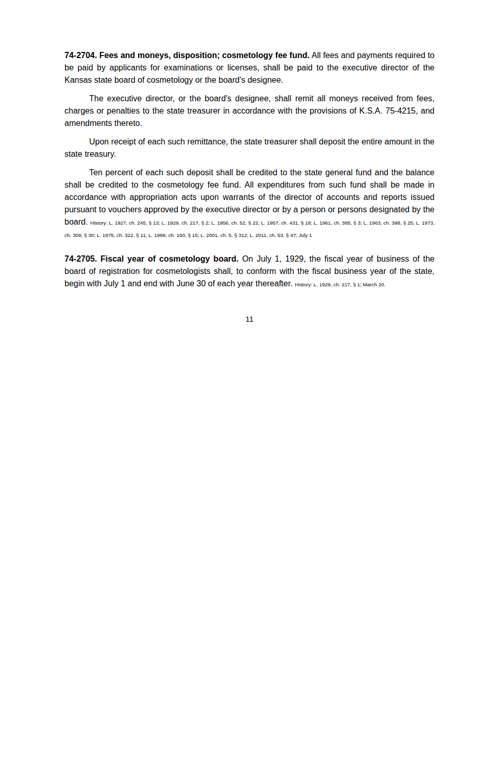74-2704. Fees and moneys, disposition; cosmetology fee fund. All fees and payments required to be paid by applicants for examinations or licenses, shall be paid to the executive director of the Kansas state board of cosmetology or the board's designee.
The executive director, or the board's designee, shall remit all moneys received from fees, charges or penalties to the state treasurer in accordance with the provisions of K.S.A. 75-4215, and amendments thereto.
Upon receipt of each such remittance, the state treasurer shall deposit the entire amount in the state treasury.
Ten percent of each such deposit shall be credited to the state general fund and the balance shall be credited to the cosmetology fee fund. All expenditures from such fund shall be made in accordance with appropriation acts upon warrants of the director of accounts and reports issued pursuant to vouchers approved by the executive director or by a person or persons designated by the board. History: L. 1927, ch. 245, § 13; L. 1929, ch. 217, § 2; L. 1956, ch. 52, § 22; L. 1957, ch. 431, § 18; L. 1961, ch. 385, § 3; L. 1963, ch. 398, § 25; L. 1973, ch. 309, § 30; L. 1975, ch. 322, § 11; L. 1998, ch. 160, § 15; L. 2001, ch. 5, § 312; L. 2011, ch. 53, § 47; July 1
74-2705. Fiscal year of cosmetology board. On July 1, 1929, the fiscal year of business of the board of registration for cosmetologists shall, to conform with the fiscal business year of the state, begin with July 1 and end with June 30 of each year thereafter. History: L. 1929, ch. 217, § 1; March 20.
11